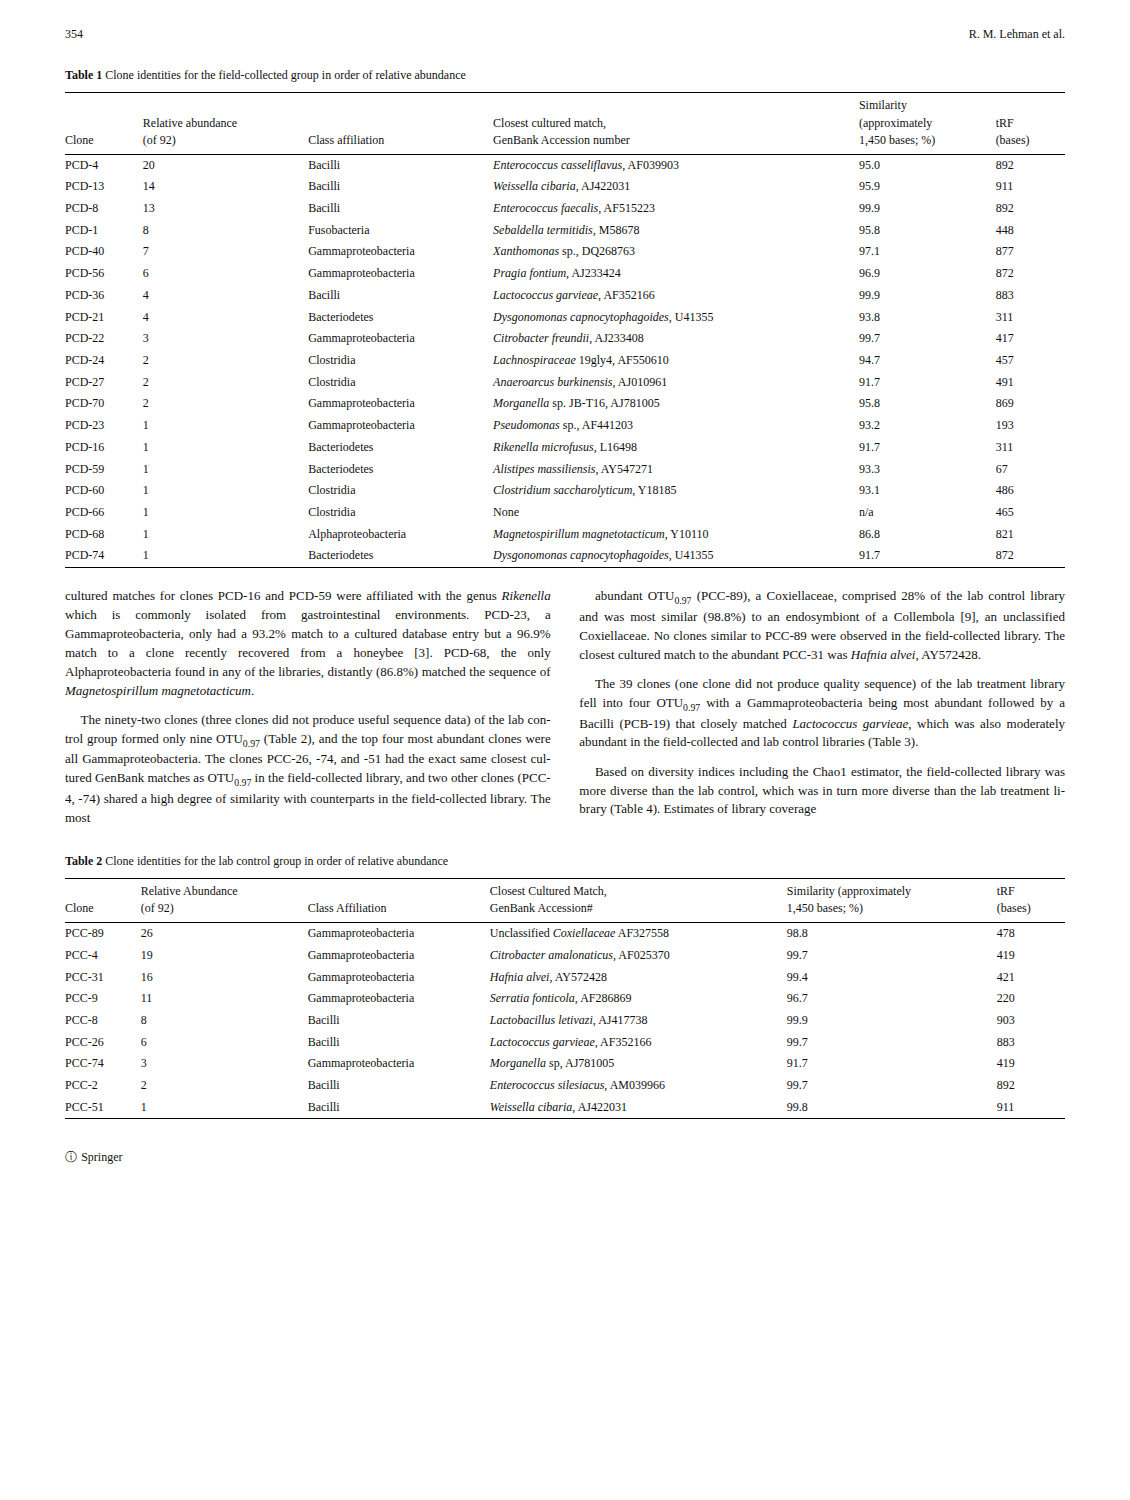354 R. M. Lehman et al.
Table 1 Clone identities for the field-collected group in order of relative abundance
| Clone | Relative abundance (of 92) | Class affiliation | Closest cultured match, GenBank Accession number | Similarity (approximately 1,450 bases; %) | tRF (bases) |
| --- | --- | --- | --- | --- | --- |
| PCD-4 | 20 | Bacilli | Enterococcus casseliflavus , AF039903 | 95.0 | 892 |
| PCD-13 | 14 | Bacilli | Weissella cibaria , AJ422031 | 95.9 | 911 |
| PCD-8 | 13 | Bacilli | Enterococcus faecalis , AF515223 | 99.9 | 892 |
| PCD-1 | 8 | Fusobacteria | Sebaldella termitidis , M58678 | 95.8 | 448 |
| PCD-40 | 7 | Gammaproteobacteria | Xanthomonas sp., DQ268763 | 97.1 | 877 |
| PCD-56 | 6 | Gammaproteobacteria | Pragia fontium , AJ233424 | 96.9 | 872 |
| PCD-36 | 4 | Bacilli | Lactococcus garvieae , AF352166 | 99.9 | 883 |
| PCD-21 | 4 | Bacteriodetes | Dysgonomonas capnocytophagoides , U41355 | 93.8 | 311 |
| PCD-22 | 3 | Gammaproteobacteria | Citrobacter freundii , AJ233408 | 99.7 | 417 |
| PCD-24 | 2 | Clostridia | Lachnospiraceae 19gly4, AF550610 | 94.7 | 457 |
| PCD-27 | 2 | Clostridia | Anaeroarcus burkinensis , AJ010961 | 91.7 | 491 |
| PCD-70 | 2 | Gammaproteobacteria | Morganella sp. JB-T16, AJ781005 | 95.8 | 869 |
| PCD-23 | 1 | Gammaproteobacteria | Pseudomonas sp., AF441203 | 93.2 | 193 |
| PCD-16 | 1 | Bacteriodetes | Rikenella microfusus , L16498 | 91.7 | 311 |
| PCD-59 | 1 | Bacteriodetes | Alistipes massiliensis , AY547271 | 93.3 | 67 |
| PCD-60 | 1 | Clostridia | Clostridium saccharolyticum , Y18185 | 93.1 | 486 |
| PCD-66 | 1 | Clostridia | None | n/a | 465 |
| PCD-68 | 1 | Alphaproteobacteria | Magnetospirillum magnetotacticum , Y10110 | 86.8 | 821 |
| PCD-74 | 1 | Bacteriodetes | Dysgonomonas capnocytophagoides , U41355 | 91.7 | 872 |
cultured matches for clones PCD-16 and PCD-59 were affiliated with the genus Rikenella which is commonly isolated from gastrointestinal environments. PCD-23, a Gammaproteobacteria, only had a 93.2% match to a cultured database entry but a 96.9% match to a clone recently recovered from a honeybee [3]. PCD-68, the only Alphaproteobacteria found in any of the libraries, distantly (86.8%) matched the sequence of Magnetospirillum magnetotacticum.
The ninety-two clones (three clones did not produce useful sequence data) of the lab control group formed only nine OTU0.97 (Table 2), and the top four most abundant clones were all Gammaproteobacteria. The clones PCC-26, -74, and -51 had the exact same closest cultured GenBank matches as OTU0.97 in the field-collected library, and two other clones (PCC-4, -74) shared a high degree of similarity with counterparts in the field-collected library. The most
abundant OTU0.97 (PCC-89), a Coxiellaceae, comprised 28% of the lab control library and was most similar (98.8%) to an endosymbiont of a Collembola [9], an unclassified Coxiellaceae. No clones similar to PCC-89 were observed in the field-collected library. The closest cultured match to the abundant PCC-31 was Hafnia alvei, AY572428.
The 39 clones (one clone did not produce quality sequence) of the lab treatment library fell into four OTU0.97 with a Gammaproteobacteria being most abundant followed by a Bacilli (PCB-19) that closely matched Lactococcus garvieae, which was also moderately abundant in the field-collected and lab control libraries (Table 3).
Based on diversity indices including the Chao1 estimator, the field-collected library was more diverse than the lab control, which was in turn more diverse than the lab treatment library (Table 4). Estimates of library coverage
Table 2 Clone identities for the lab control group in order of relative abundance
| Clone | Relative Abundance (of 92) | Class Affiliation | Closest Cultured Match, GenBank Accession# | Similarity (approximately 1,450 bases; %) | tRF (bases) |
| --- | --- | --- | --- | --- | --- |
| PCC-89 | 26 | Gammaproteobacteria | Unclassified Coxiellaceae AF327558 | 98.8 | 478 |
| PCC-4 | 19 | Gammaproteobacteria | Citrobacter amalonaticus , AF025370 | 99.7 | 419 |
| PCC-31 | 16 | Gammaproteobacteria | Hafnia alvei , AY572428 | 99.4 | 421 |
| PCC-9 | 11 | Gammaproteobacteria | Serratia fonticola , AF286869 | 96.7 | 220 |
| PCC-8 | 8 | Bacilli | Lactobacillus letivazi , AJ417738 | 99.9 | 903 |
| PCC-26 | 6 | Bacilli | Lactococcus garvieae , AF352166 | 99.7 | 883 |
| PCC-74 | 3 | Gammaproteobacteria | Morganella sp, AJ781005 | 91.7 | 419 |
| PCC-2 | 2 | Bacilli | Enterococcus silesiacus , AM039966 | 99.7 | 892 |
| PCC-51 | 1 | Bacilli | Weissella cibaria , AJ422031 | 99.8 | 911 |
Springer